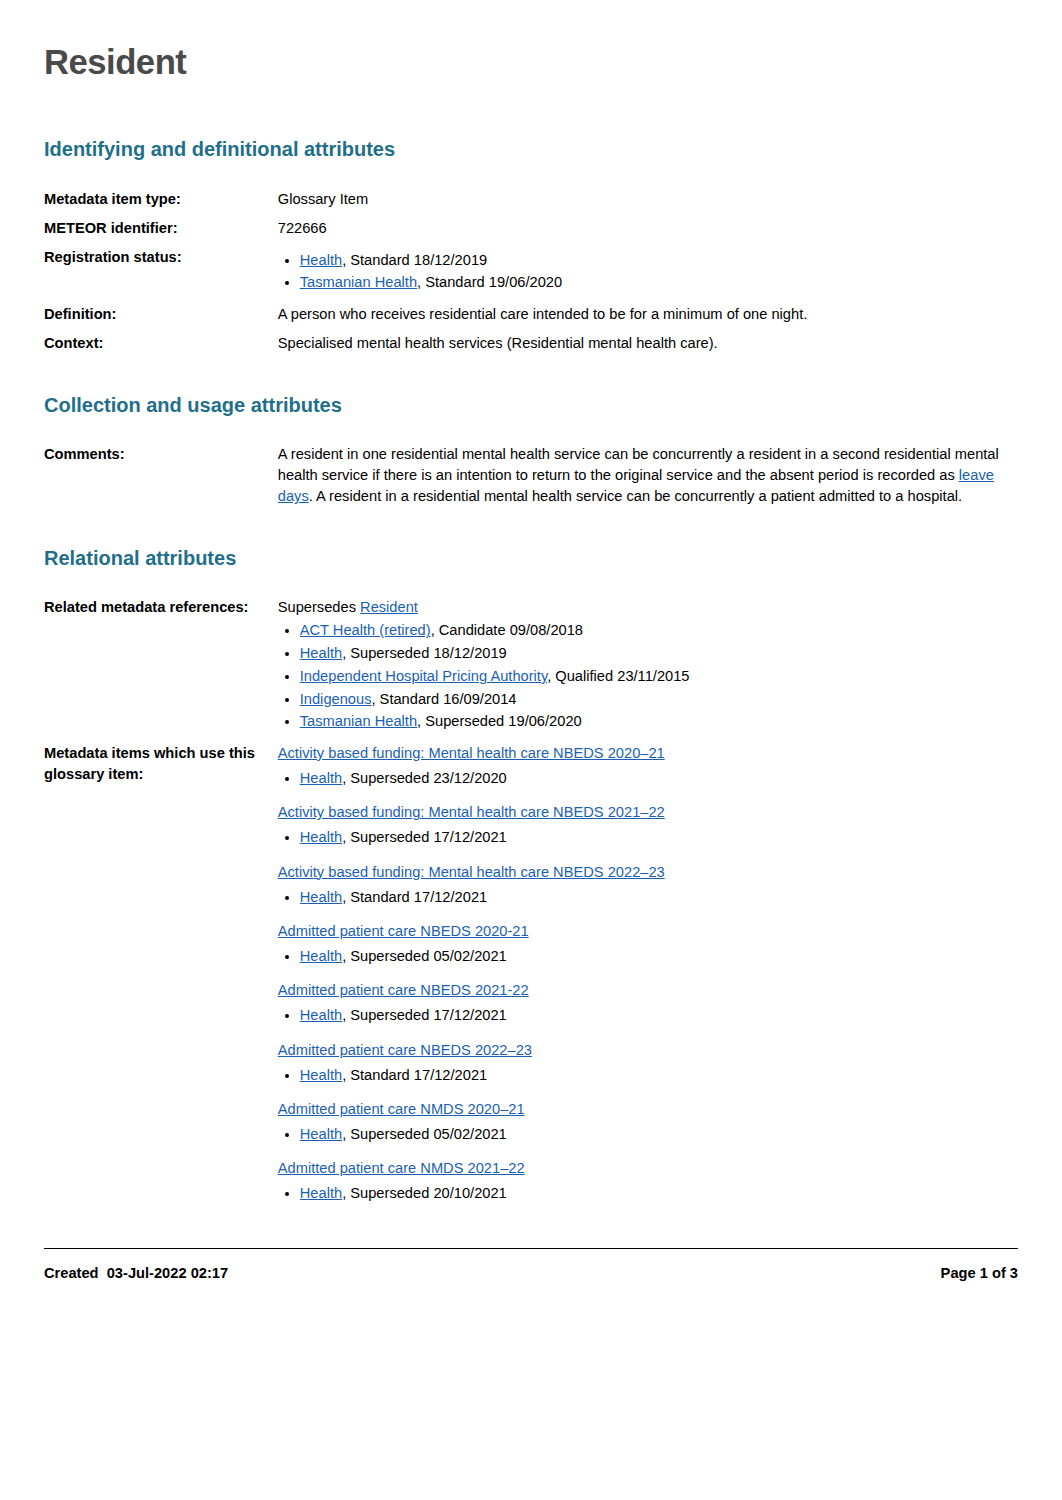Resident
Identifying and definitional attributes
| Metadata item type: | Glossary Item |
| METEOR identifier: | 722666 |
| Registration status: | Health , Standard 18/12/2019 Tasmanian Health , Standard 19/06/2020 |
| Definition: | A person who receives residential care intended to be for a minimum of one night. |
| Context: | Specialised mental health services (Residential mental health care). |
Collection and usage attributes
| Comments: | A resident in one residential mental health service can be concurrently a resident in a second residential mental health service if there is an intention to return to the original service and the absent period is recorded as leave days . A resident in a residential mental health service can be concurrently a patient admitted to a hospital. |
Relational attributes
| Related metadata references: | Supersedes Resident ACT Health (retired) , Candidate 09/08/2018 Health , Superseded 18/12/2019 Independent Hospital Pricing Authority , Qualified 23/11/2015 Indigenous , Standard 16/09/2014 Tasmanian Health , Superseded 19/06/2020 |
| Metadata items which use this glossary item: | Activity based funding: Mental health care NBEDS 2020–21 Health , Superseded 23/12/2020 Activity based funding: Mental health care NBEDS 2021–22 Health , Superseded 17/12/2021 Activity based funding: Mental health care NBEDS 2022–23 Health , Standard 17/12/2021 Admitted patient care NBEDS 2020-21 Health , Superseded 05/02/2021 Admitted patient care NBEDS 2021-22 Health , Superseded 17/12/2021 Admitted patient care NBEDS 2022–23 Health , Standard 17/12/2021 Admitted patient care NMDS 2020–21 Health , Superseded 05/02/2021 Admitted patient care NMDS 2021–22 Health , Superseded 20/10/2021 |
Created 03-Jul-2022 02:17 Page 1 of 3